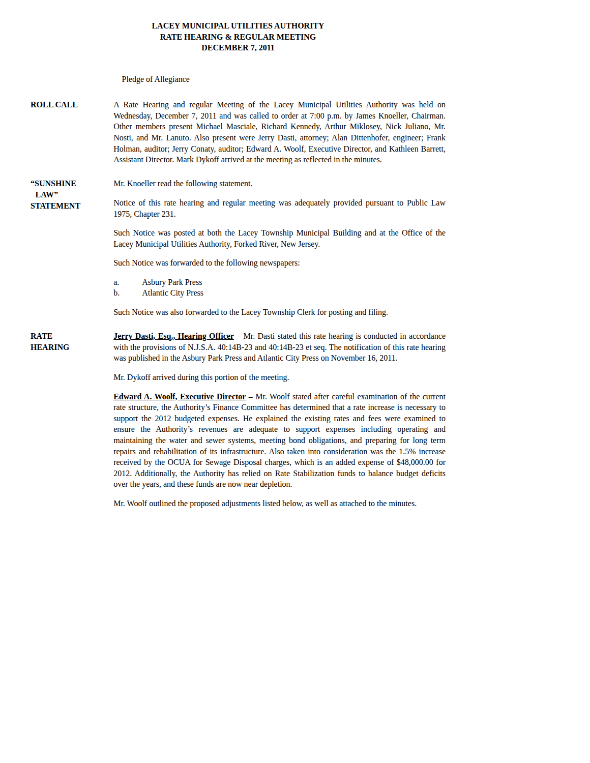LACEY MUNICIPAL UTILITIES AUTHORITY
RATE HEARING & REGULAR MEETING
DECEMBER 7, 2011
Pledge of Allegiance
ROLL CALL
A Rate Hearing and regular Meeting of the Lacey Municipal Utilities Authority was held on Wednesday, December 7, 2011 and was called to order at 7:00 p.m. by James Knoeller, Chairman. Other members present Michael Masciale, Richard Kennedy, Arthur Miklosey, Nick Juliano, Mr. Nosti, and Mr. Lanuto. Also present were Jerry Dasti, attorney; Alan Dittenhofer, engineer; Frank Holman, auditor; Jerry Conaty, auditor; Edward A. Woolf, Executive Director, and Kathleen Barrett, Assistant Director. Mark Dykoff arrived at the meeting as reflected in the minutes.
“SUNSHINELAW”STATEMENT
Mr. Knoeller read the following statement.
Notice of this rate hearing and regular meeting was adequately provided pursuant to Public Law 1975, Chapter 231.
Such Notice was posted at both the Lacey Township Municipal Building and at the Office of the Lacey Municipal Utilities Authority, Forked River, New Jersey.
Such Notice was forwarded to the following newspapers:
a. Asbury Park Press
b. Atlantic City Press
Such Notice was also forwarded to the Lacey Township Clerk for posting and filing.
RATE
HEARING
Jerry Dasti, Esq., Hearing Officer – Mr. Dasti stated this rate hearing is conducted in accordance with the provisions of N.J.S.A. 40:14B-23 and 40:14B-23 et seq. The notification of this rate hearing was published in the Asbury Park Press and Atlantic City Press on November 16, 2011.
Mr. Dykoff arrived during this portion of the meeting.
Edward A. Woolf, Executive Director – Mr. Woolf stated after careful examination of the current rate structure, the Authority’s Finance Committee has determined that a rate increase is necessary to support the 2012 budgeted expenses. He explained the existing rates and fees were examined to ensure the Authority’s revenues are adequate to support expenses including operating and maintaining the water and sewer systems, meeting bond obligations, and preparing for long term repairs and rehabilitation of its infrastructure. Also taken into consideration was the 1.5% increase received by the OCUA for Sewage Disposal charges, which is an added expense of $48,000.00 for 2012. Additionally, the Authority has relied on Rate Stabilization funds to balance budget deficits over the years, and these funds are now near depletion.
Mr. Woolf outlined the proposed adjustments listed below, as well as attached to the minutes.